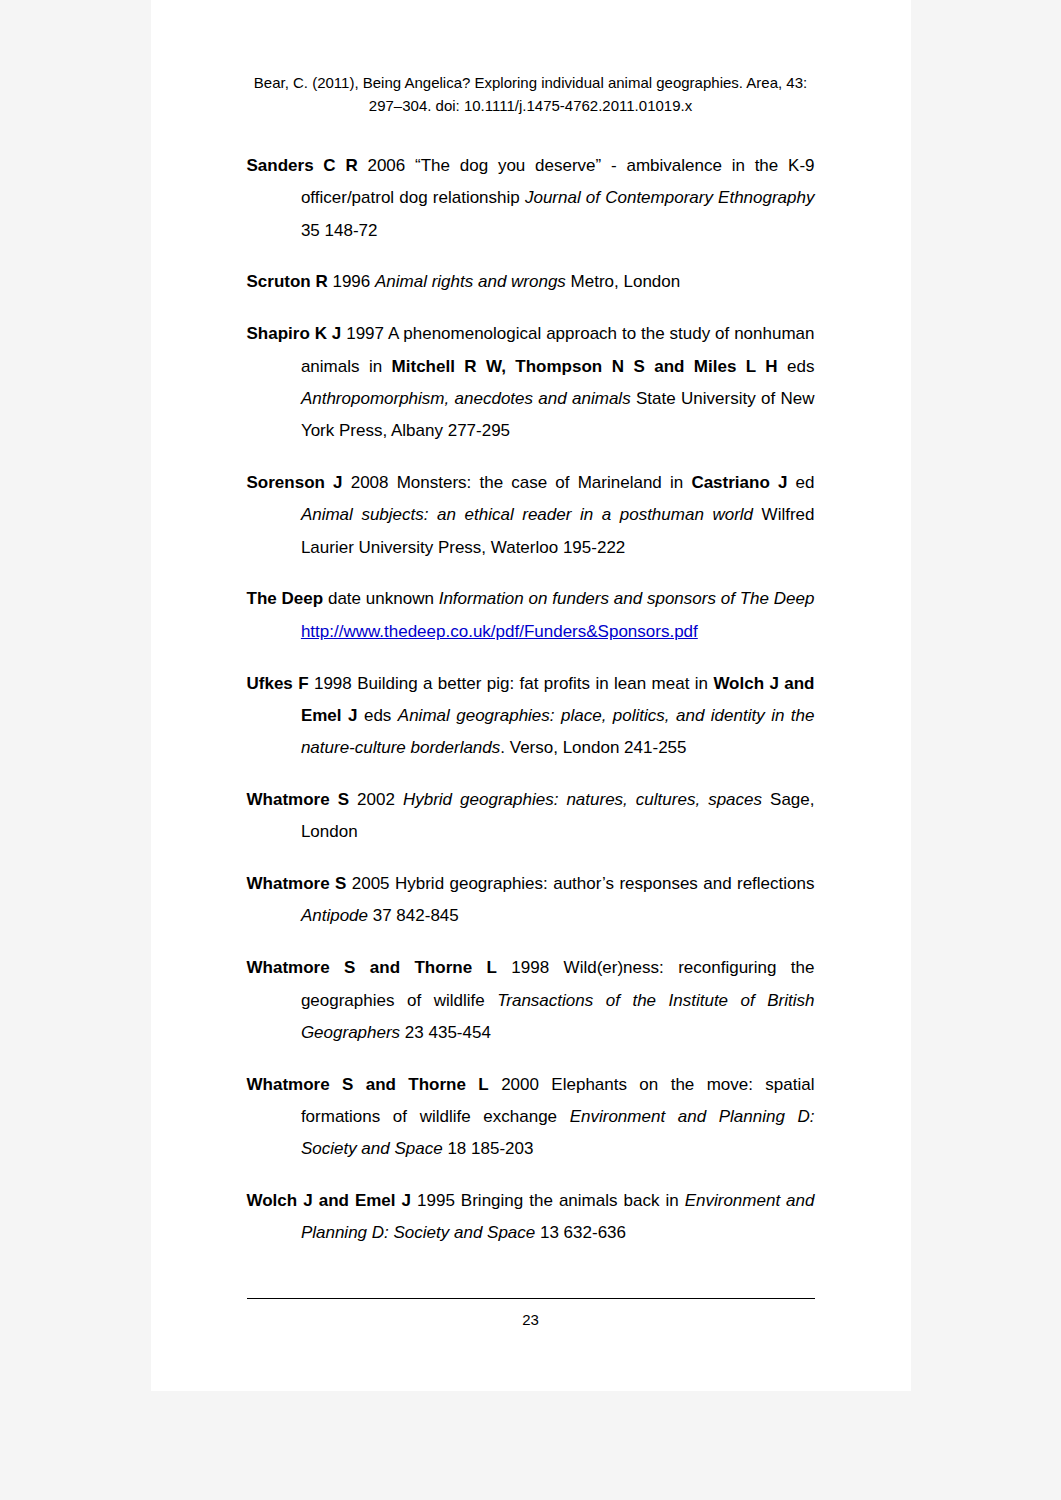Bear, C. (2011), Being Angelica? Exploring individual animal geographies. Area, 43: 297–304. doi: 10.1111/j.1475-4762.2011.01019.x
Sanders C R 2006 “The dog you deserve” - ambivalence in the K-9 officer/patrol dog relationship Journal of Contemporary Ethnography 35 148-72
Scruton R 1996 Animal rights and wrongs Metro, London
Shapiro K J 1997 A phenomenological approach to the study of nonhuman animals in Mitchell R W, Thompson N S and Miles L H eds Anthropomorphism, anecdotes and animals State University of New York Press, Albany 277-295
Sorenson J 2008 Monsters: the case of Marineland in Castriano J ed Animal subjects: an ethical reader in a posthuman world Wilfred Laurier University Press, Waterloo 195-222
The Deep date unknown Information on funders and sponsors of The Deep http://www.thedeep.co.uk/pdf/Funders&Sponsors.pdf
Ufkes F 1998 Building a better pig: fat profits in lean meat in Wolch J and Emel J eds Animal geographies: place, politics, and identity in the nature-culture borderlands. Verso, London 241-255
Whatmore S 2002 Hybrid geographies: natures, cultures, spaces Sage, London
Whatmore S 2005 Hybrid geographies: author’s responses and reflections Antipode 37 842-845
Whatmore S and Thorne L 1998 Wild(er)ness: reconfiguring the geographies of wildlife Transactions of the Institute of British Geographers 23 435-454
Whatmore S and Thorne L 2000 Elephants on the move: spatial formations of wildlife exchange Environment and Planning D: Society and Space 18 185-203
Wolch J and Emel J 1995 Bringing the animals back in Environment and Planning D: Society and Space 13 632-636
23